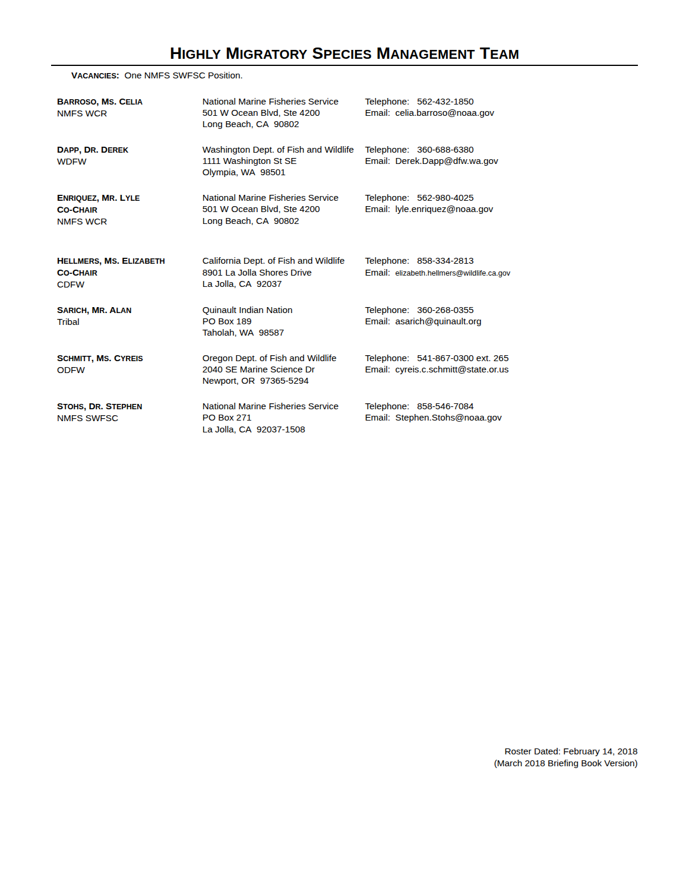HIGHLY MIGRATORY SPECIES MANAGEMENT TEAM
VACANCIES: One NMFS SWFSC Position.
| B ARROSO , M S . C ELIA NMFS WCR | National Marine Fisheries Service 501 W Ocean Blvd, Ste 4200 Long Beach, CA 90802 | Telephone: 562-432-1850 Email: celia.barroso@noaa.gov |
| D APP , D R . D EREK WDFW | Washington Dept. of Fish and Wildlife 1111 Washington St SE Olympia, WA 98501 | Telephone: 360-688-6380 Email: Derek.Dapp@dfw.wa.gov |
| E NRIQUEZ , M R . L YLE C O -C HAIR NMFS WCR | National Marine Fisheries Service 501 W Ocean Blvd, Ste 4200 Long Beach, CA 90802 | Telephone: 562-980-4025 Email: lyle.enriquez@noaa.gov |
| H ELLMERS , M S . E LIZABETH C O -C HAIR CDFW | California Dept. of Fish and Wildlife 8901 La Jolla Shores Drive La Jolla, CA 92037 | Telephone: 858-334-2813 Email: elizabeth.hellmers@wildlife.ca.gov |
| S ARICH , M R . A LAN Tribal | Quinault Indian Nation PO Box 189 Taholah, WA 98587 | Telephone: 360-268-0355 Email: asarich@quinault.org |
| S CHMITT , M S . C YREIS ODFW | Oregon Dept. of Fish and Wildlife 2040 SE Marine Science Dr Newport, OR 97365-5294 | Telephone: 541-867-0300 ext. 265 Email: cyreis.c.schmitt@state.or.us |
| S TOHS , D R . S TEPHEN NMFS SWFSC | National Marine Fisheries Service PO Box 271 La Jolla, CA 92037-1508 | Telephone: 858-546-7084 Email: Stephen.Stohs@noaa.gov |
Roster Dated: February 14, 2018
(March 2018 Briefing Book Version)